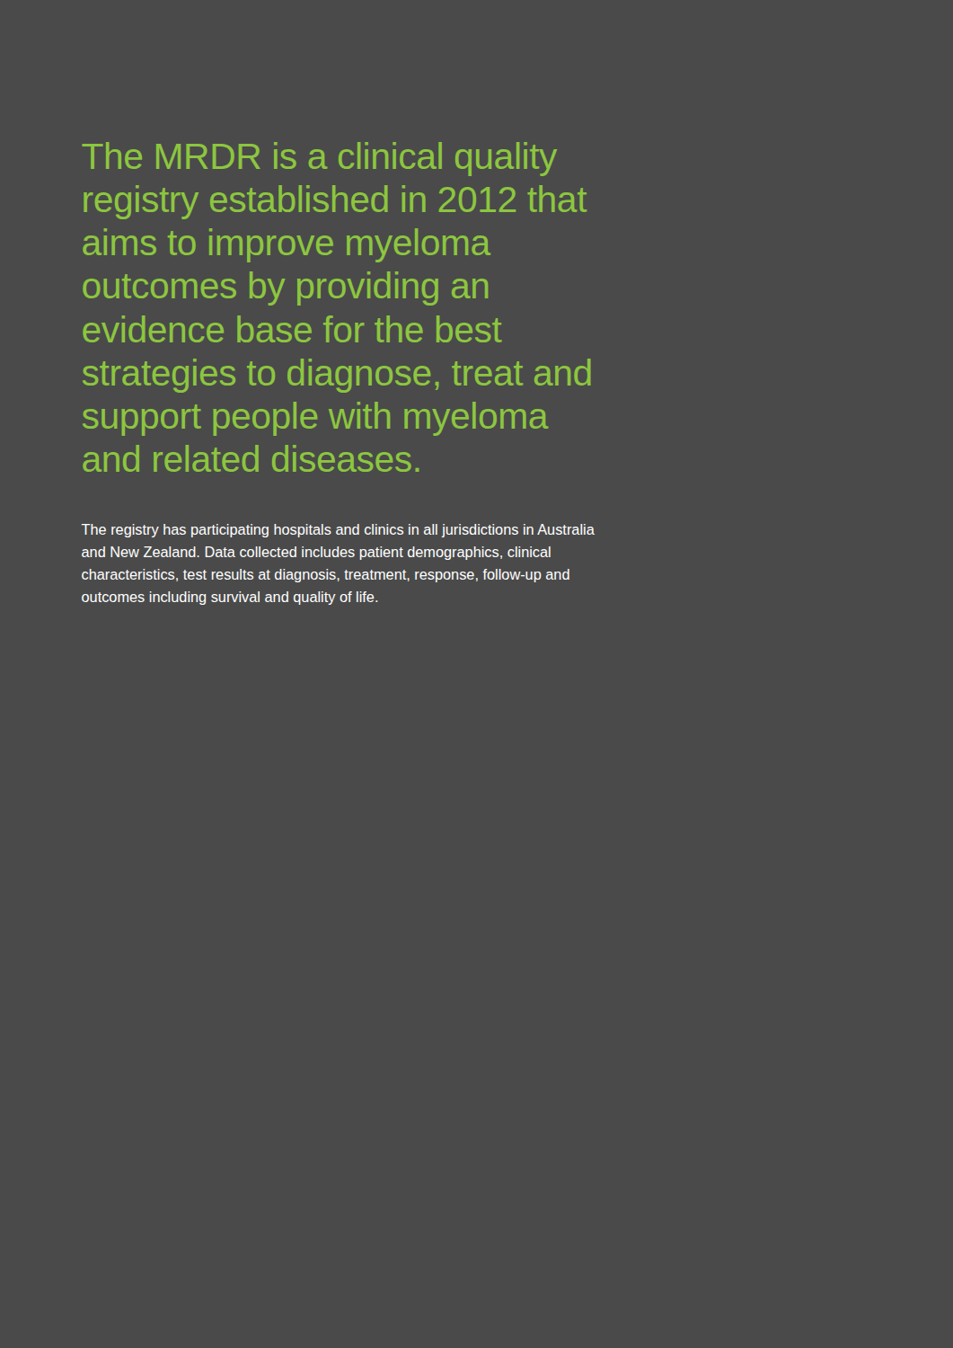The MRDR is a clinical quality registry established in 2012 that aims to improve myeloma outcomes by providing an evidence base for the best strategies to diagnose, treat and support people with myeloma and related diseases.
The registry has participating hospitals and clinics in all jurisdictions in Australia and New Zealand. Data collected includes patient demographics, clinical characteristics, test results at diagnosis, treatment, response, follow-up and outcomes including survival and quality of life.